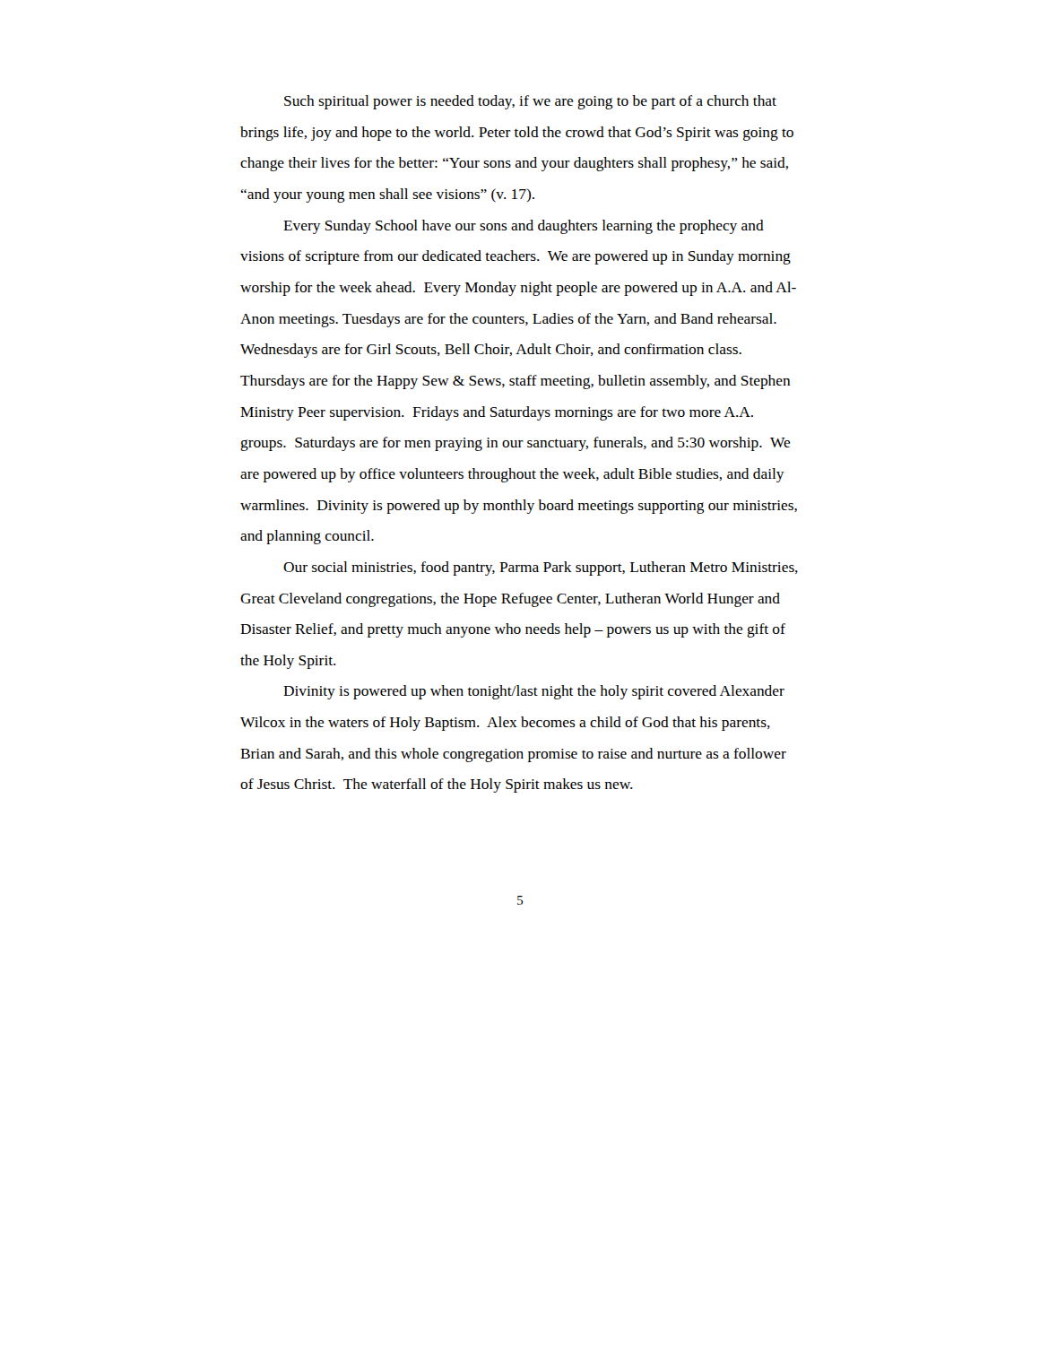Such spiritual power is needed today, if we are going to be part of a church that brings life, joy and hope to the world. Peter told the crowd that God’s Spirit was going to change their lives for the better: “Your sons and your daughters shall prophesy,” he said, “and your young men shall see visions” (v. 17).
Every Sunday School have our sons and daughters learning the prophecy and visions of scripture from our dedicated teachers. We are powered up in Sunday morning worship for the week ahead. Every Monday night people are powered up in A.A. and Al-Anon meetings. Tuesdays are for the counters, Ladies of the Yarn, and Band rehearsal. Wednesdays are for Girl Scouts, Bell Choir, Adult Choir, and confirmation class. Thursdays are for the Happy Sew & Sews, staff meeting, bulletin assembly, and Stephen Ministry Peer supervision. Fridays and Saturdays mornings are for two more A.A. groups. Saturdays are for men praying in our sanctuary, funerals, and 5:30 worship. We are powered up by office volunteers throughout the week, adult Bible studies, and daily warmlines. Divinity is powered up by monthly board meetings supporting our ministries, and planning council.
Our social ministries, food pantry, Parma Park support, Lutheran Metro Ministries, Great Cleveland congregations, the Hope Refugee Center, Lutheran World Hunger and Disaster Relief, and pretty much anyone who needs help – powers us up with the gift of the Holy Spirit.
Divinity is powered up when tonight/last night the holy spirit covered Alexander Wilcox in the waters of Holy Baptism. Alex becomes a child of God that his parents, Brian and Sarah, and this whole congregation promise to raise and nurture as a follower of Jesus Christ. The waterfall of the Holy Spirit makes us new.
5